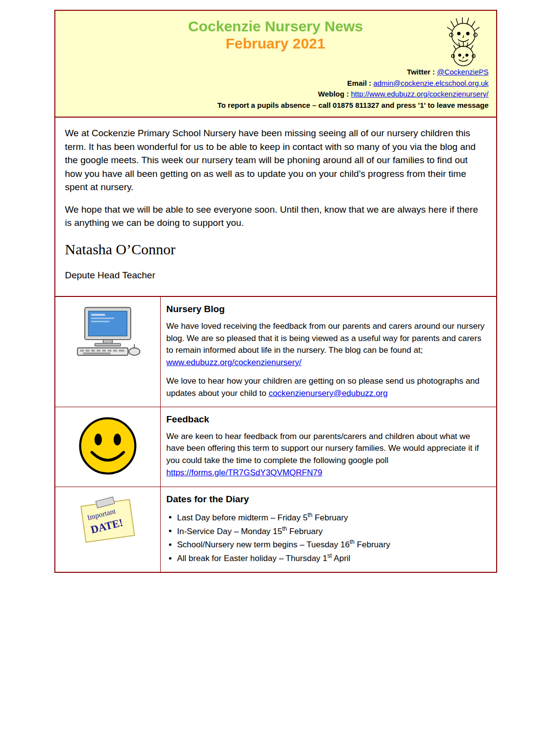Cockenzie Nursery News February 2021
Twitter : @CockenziePS
Email : admin@cockenzie.elcschool.org.uk
Weblog : http://www.edubuzz.org/cockenzienursery/
To report a pupils absence – call 01875 811327 and press '1' to leave message
We at Cockenzie Primary School Nursery have been missing seeing all of our nursery children this term. It has been wonderful for us to be able to keep in contact with so many of you via the blog and the google meets. This week our nursery team will be phoning around all of our families to find out how you have all been getting on as well as to update you on your child’s progress from their time spent at nursery.
We hope that we will be able to see everyone soon. Until then, know that we are always here if there is anything we can be doing to support you.
Natasha O’Connor
Depute Head Teacher
| | Nursery Blog We have loved receiving the feedback from our parents and carers around our nursery blog. We are so pleased that it is being viewed as a useful way for parents and carers to remain informed about life in the nursery. The blog can be found at; www.edubuzz.org/cockenzienursery/ We love to hear how your children are getting on so please send us photographs and updates about your child to cockenzienursery@edubuzz.org |
| | Feedback We are keen to hear feedback from our parents/carers and children about what we have been offering this term to support our nursery families. We would appreciate it if you could take the time to complete the following google poll https://forms.gle/TR7GSdY3QVMQRFN79 |
| Important DATE! | Dates for the Diary Last Day before midterm – Friday 5 th February In-Service Day – Monday 15 th February School/Nursery new term begins – Tuesday 16 th February All break for Easter holiday – Thursday 1 st April |